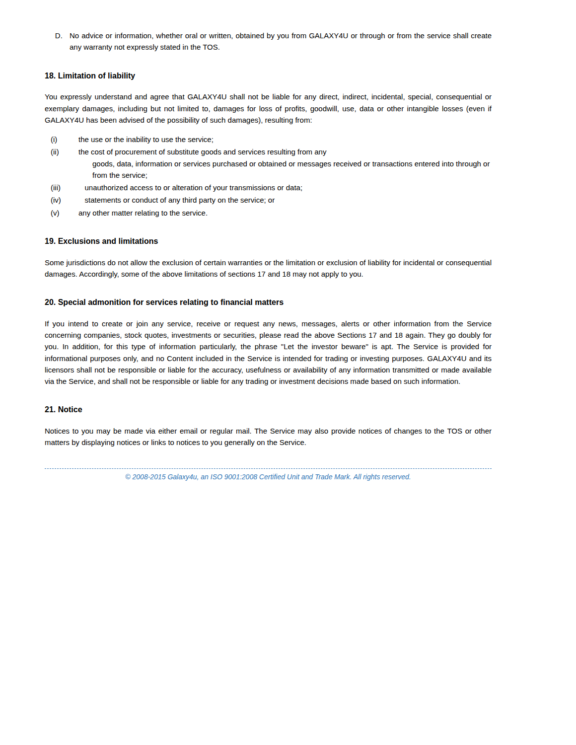No advice or information, whether oral or written, obtained by you from GALAXY4U or through or from the service shall create any warranty not expressly stated in the TOS.
18. Limitation of liability
You expressly understand and agree that GALAXY4U shall not be liable for any direct, indirect, incidental, special, consequential or exemplary damages, including but not limited to, damages for loss of profits, goodwill, use, data or other intangible losses (even if GALAXY4U has been advised of the possibility of such damages), resulting from:
(i) the use or the inability to use the service;
(ii) the cost of procurement of substitute goods and services resulting from any goods, data, information or services purchased or obtained or messages received or transactions entered into through or from the service;
(iii) unauthorized access to or alteration of your transmissions or data;
(iv) statements or conduct of any third party on the service; or
(v) any other matter relating to the service.
19. Exclusions and limitations
Some jurisdictions do not allow the exclusion of certain warranties or the limitation or exclusion of liability for incidental or consequential damages. Accordingly, some of the above limitations of sections 17 and 18 may not apply to you.
20. Special admonition for services relating to financial matters
If you intend to create or join any service, receive or request any news, messages, alerts or other information from the Service concerning companies, stock quotes, investments or securities, please read the above Sections 17 and 18 again. They go doubly for you. In addition, for this type of information particularly, the phrase "Let the investor beware" is apt. The Service is provided for informational purposes only, and no Content included in the Service is intended for trading or investing purposes. GALAXY4U and its licensors shall not be responsible or liable for the accuracy, usefulness or availability of any information transmitted or made available via the Service, and shall not be responsible or liable for any trading or investment decisions made based on such information.
21. Notice
Notices to you may be made via either email or regular mail. The Service may also provide notices of changes to the TOS or other matters by displaying notices or links to notices to you generally on the Service.
© 2008-2015 Galaxy4u, an ISO 9001:2008 Certified Unit and Trade Mark. All rights reserved.